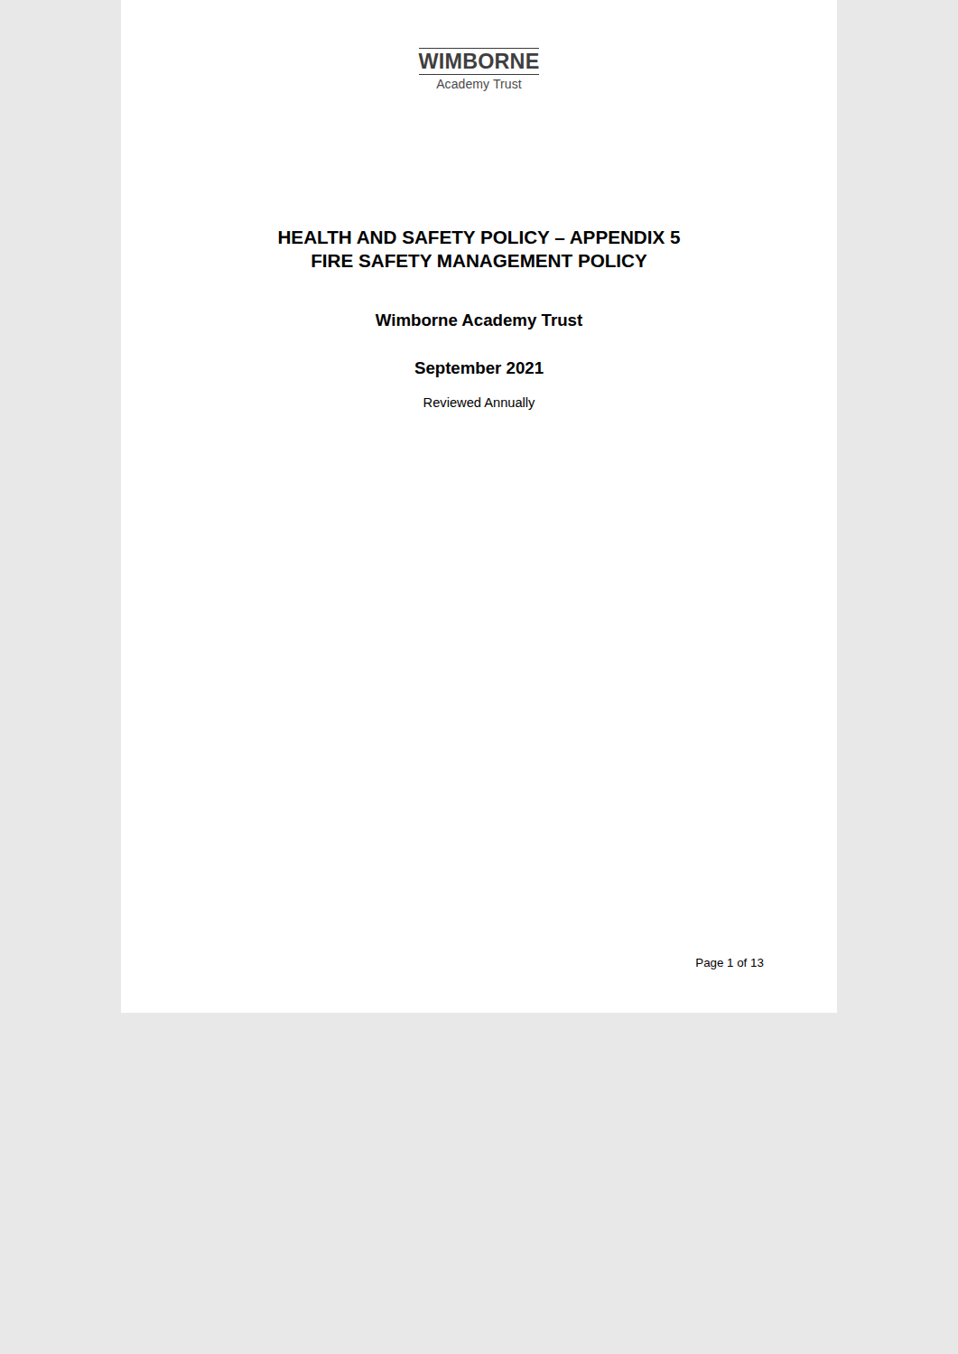WIMBORNE
Academy Trust
HEALTH AND SAFETY POLICY – APPENDIX 5
FIRE SAFETY MANAGEMENT POLICY
Wimborne Academy Trust
September 2021
Reviewed Annually
Page 1 of 13